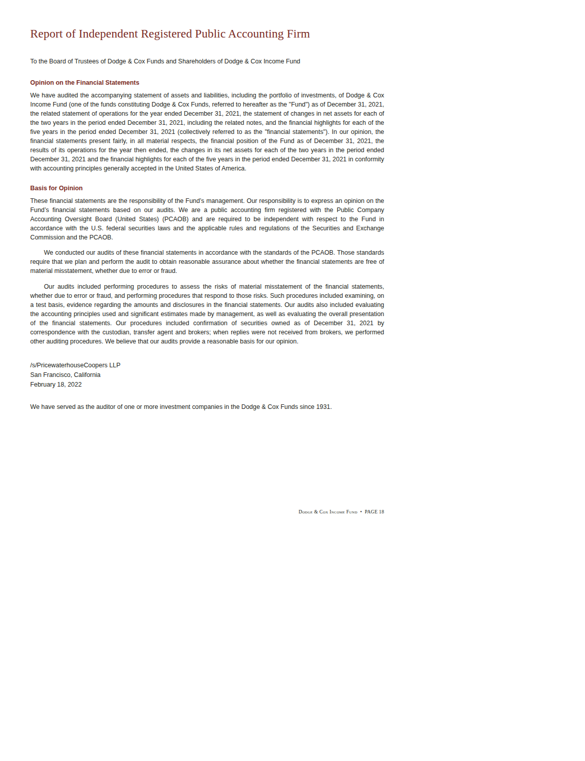Report of Independent Registered Public Accounting Firm
To the Board of Trustees of Dodge & Cox Funds and Shareholders of Dodge & Cox Income Fund
Opinion on the Financial Statements
We have audited the accompanying statement of assets and liabilities, including the portfolio of investments, of Dodge & Cox Income Fund (one of the funds constituting Dodge & Cox Funds, referred to hereafter as the "Fund") as of December 31, 2021, the related statement of operations for the year ended December 31, 2021, the statement of changes in net assets for each of the two years in the period ended December 31, 2021, including the related notes, and the financial highlights for each of the five years in the period ended December 31, 2021 (collectively referred to as the "financial statements"). In our opinion, the financial statements present fairly, in all material respects, the financial position of the Fund as of December 31, 2021, the results of its operations for the year then ended, the changes in its net assets for each of the two years in the period ended December 31, 2021 and the financial highlights for each of the five years in the period ended December 31, 2021 in conformity with accounting principles generally accepted in the United States of America.
Basis for Opinion
These financial statements are the responsibility of the Fund’s management. Our responsibility is to express an opinion on the Fund’s financial statements based on our audits. We are a public accounting firm registered with the Public Company Accounting Oversight Board (United States) (PCAOB) and are required to be independent with respect to the Fund in accordance with the U.S. federal securities laws and the applicable rules and regulations of the Securities and Exchange Commission and the PCAOB.
We conducted our audits of these financial statements in accordance with the standards of the PCAOB. Those standards require that we plan and perform the audit to obtain reasonable assurance about whether the financial statements are free of material misstatement, whether due to error or fraud.
Our audits included performing procedures to assess the risks of material misstatement of the financial statements, whether due to error or fraud, and performing procedures that respond to those risks. Such procedures included examining, on a test basis, evidence regarding the amounts and disclosures in the financial statements. Our audits also included evaluating the accounting principles used and significant estimates made by management, as well as evaluating the overall presentation of the financial statements. Our procedures included confirmation of securities owned as of December 31, 2021 by correspondence with the custodian, transfer agent and brokers; when replies were not received from brokers, we performed other auditing procedures. We believe that our audits provide a reasonable basis for our opinion.
/s/PricewaterhouseCoopers LLP
San Francisco, California
February 18, 2022
We have served as the auditor of one or more investment companies in the Dodge & Cox Funds since 1931.
Dodge & Cox Income Fund • PAGE 18